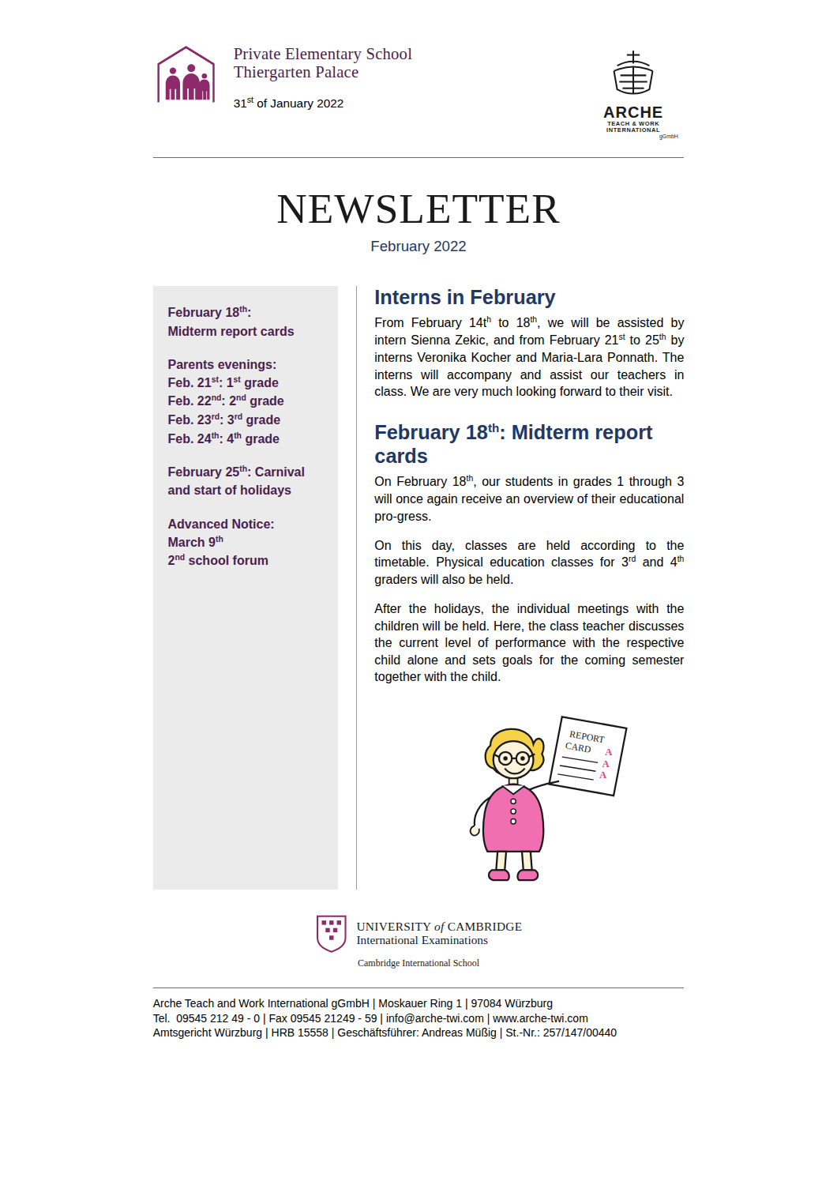Private Elementary SchoolThiergarten Palace
31st of January 2022
ARCHE
TEACH & WORK
INTERNATIONAL
gGmbH
NEWSLETTER
February 2022
February 18th:
Midterm report cards
Parents evenings:
Feb. 21st: 1st grade
Feb. 22nd: 2nd grade
Feb. 23rd: 3rd grade
Feb. 24th: 4th grade
February 25th: Carnival and start of holidays
Advanced Notice:
March 9th
2nd school forum
Interns in February
From February 14th to 18th, we will be assisted by intern Sienna Zekic, and from February 21st to 25th by interns Veronika Kocher and Maria-Lara Ponnath. The interns will accompany and assist our teachers in class. We are very much looking forward to their visit.
February 18th: Midterm report cards
On February 18th, our students in grades 1 through 3 will once again receive an overview of their educational pro-gress.
On this day, classes are held according to the timetable. Physical education classes for 3rd and 4th graders will also be held.
After the holidays, the individual meetings with the children will be held. Here, the class teacher discusses the current level of performance with the respective child alone and sets goals for the coming semester together with the child.
REPORT CARD A A A
UNIVERSITY of CAMBRIDGE
International Examinations
Cambridge International School
Arche Teach and Work International gGmbH | Moskauer Ring 1 | 97084 Würzburg
Tel. 09545 212 49 - 0 | Fax 09545 21249 - 59 | info@arche-twi.com | www.arche-twi.com
Amtsgericht Würzburg | HRB 15558 | Geschäftsführer: Andreas Müßig | St.-Nr.: 257/147/00440